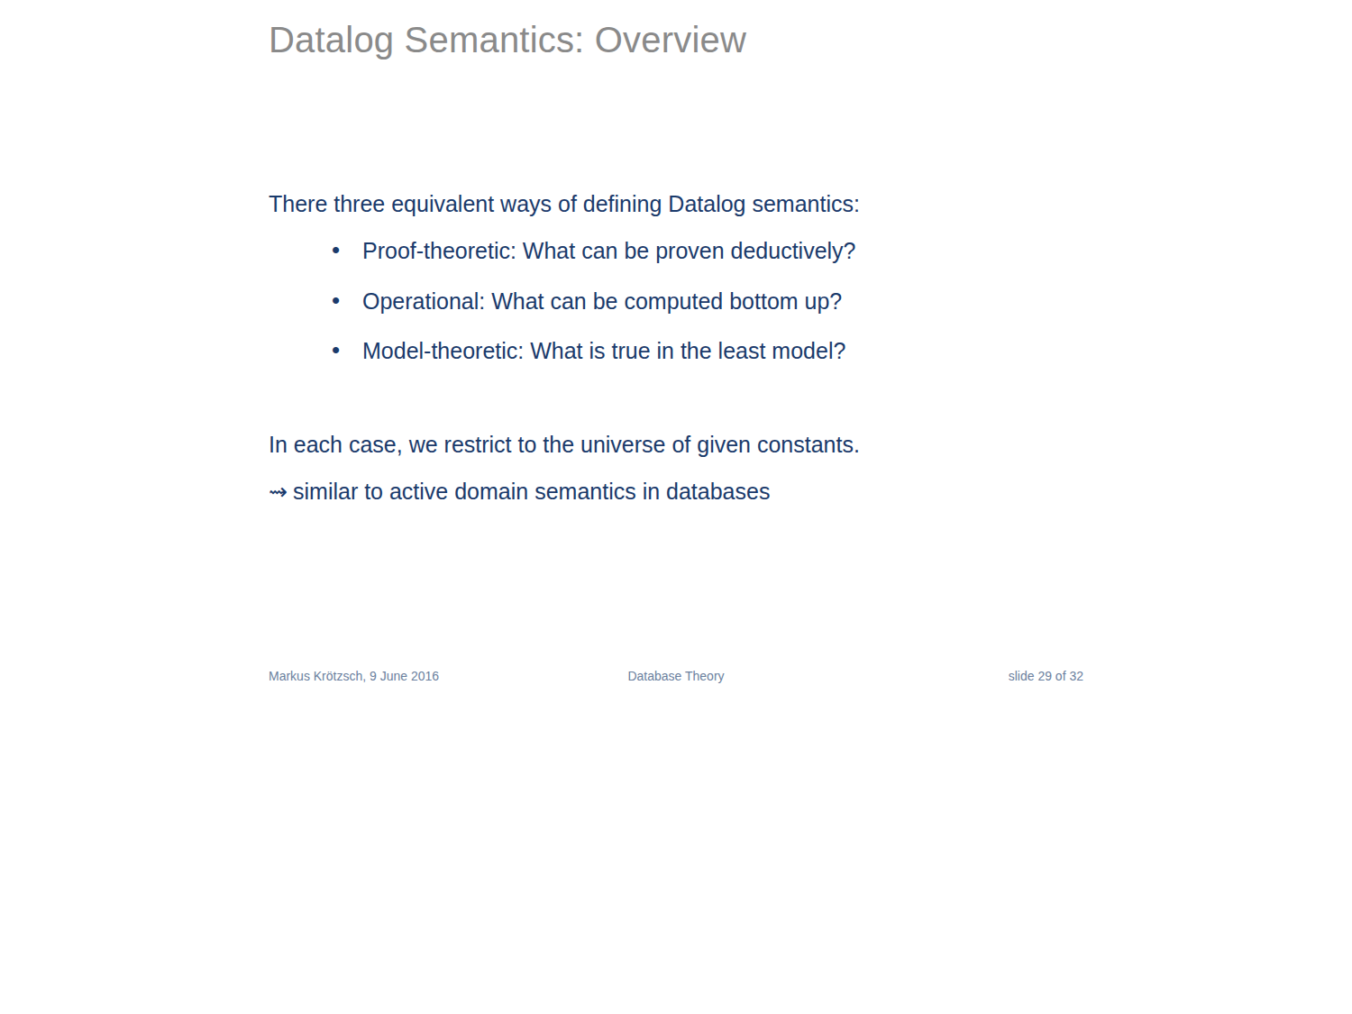Datalog Semantics: Overview
There three equivalent ways of defining Datalog semantics:
Proof-theoretic: What can be proven deductively?
Operational: What can be computed bottom up?
Model-theoretic: What is true in the least model?
In each case, we restrict to the universe of given constants.
⇝similar to active domain semantics in databases
Markus Krötzsch, 9 June 2016 Database Theory slide 29 of 32